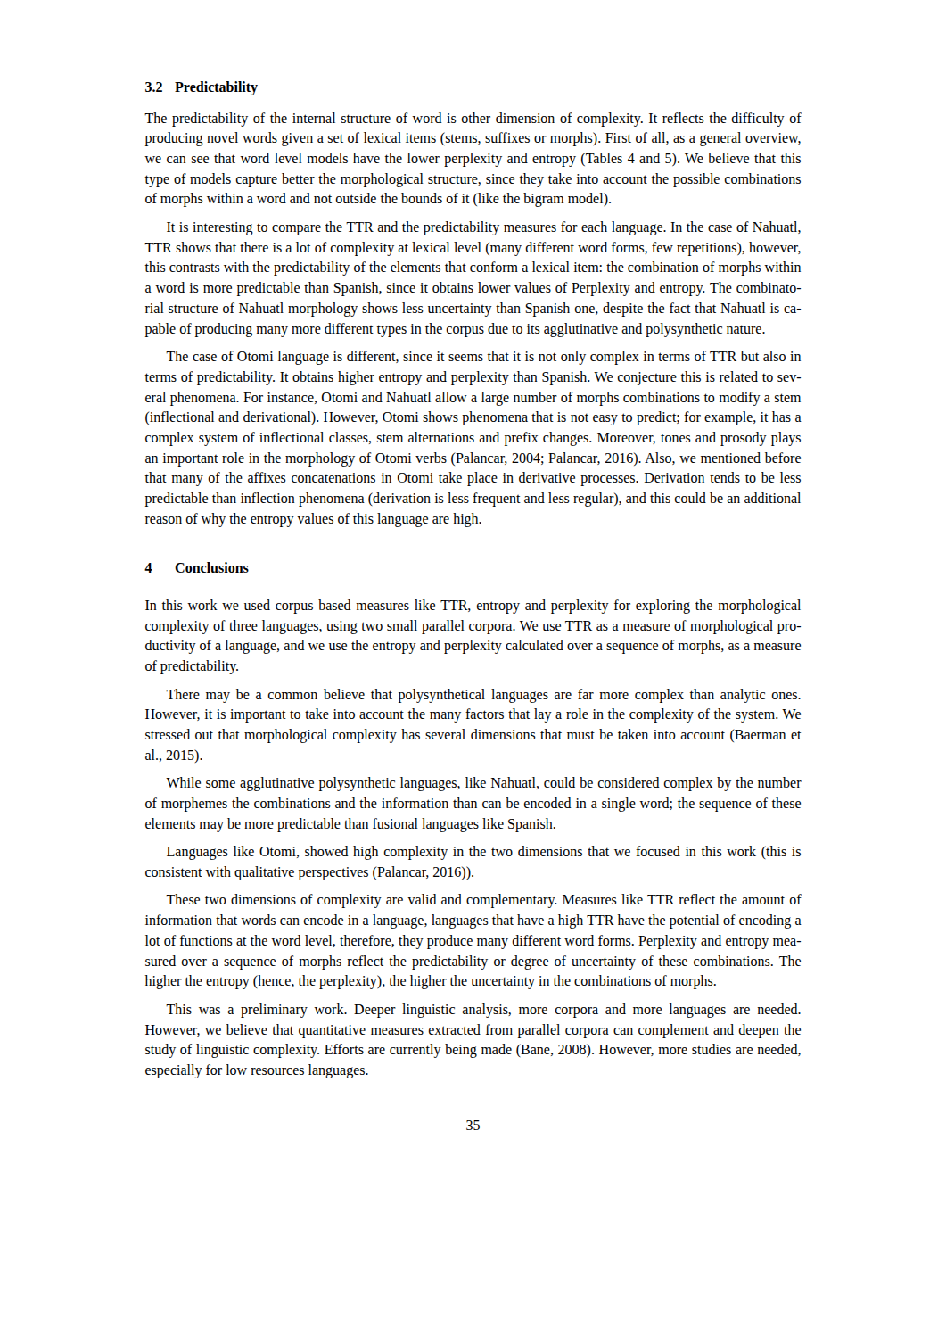3.2 Predictability
The predictability of the internal structure of word is other dimension of complexity. It reflects the difficulty of producing novel words given a set of lexical items (stems, suffixes or morphs). First of all, as a general overview, we can see that word level models have the lower perplexity and entropy (Tables 4 and 5). We believe that this type of models capture better the morphological structure, since they take into account the possible combinations of morphs within a word and not outside the bounds of it (like the bigram model).
It is interesting to compare the TTR and the predictability measures for each language. In the case of Nahuatl, TTR shows that there is a lot of complexity at lexical level (many different word forms, few repetitions), however, this contrasts with the predictability of the elements that conform a lexical item: the combination of morphs within a word is more predictable than Spanish, since it obtains lower values of Perplexity and entropy. The combinatorial structure of Nahuatl morphology shows less uncertainty than Spanish one, despite the fact that Nahuatl is capable of producing many more different types in the corpus due to its agglutinative and polysynthetic nature.
The case of Otomi language is different, since it seems that it is not only complex in terms of TTR but also in terms of predictability. It obtains higher entropy and perplexity than Spanish. We conjecture this is related to several phenomena. For instance, Otomi and Nahuatl allow a large number of morphs combinations to modify a stem (inflectional and derivational). However, Otomi shows phenomena that is not easy to predict; for example, it has a complex system of inflectional classes, stem alternations and prefix changes. Moreover, tones and prosody plays an important role in the morphology of Otomi verbs (Palancar, 2004; Palancar, 2016). Also, we mentioned before that many of the affixes concatenations in Otomi take place in derivative processes. Derivation tends to be less predictable than inflection phenomena (derivation is less frequent and less regular), and this could be an additional reason of why the entropy values of this language are high.
4 Conclusions
In this work we used corpus based measures like TTR, entropy and perplexity for exploring the morphological complexity of three languages, using two small parallel corpora. We use TTR as a measure of morphological productivity of a language, and we use the entropy and perplexity calculated over a sequence of morphs, as a measure of predictability.
There may be a common believe that polysynthetical languages are far more complex than analytic ones. However, it is important to take into account the many factors that lay a role in the complexity of the system. We stressed out that morphological complexity has several dimensions that must be taken into account (Baerman et al., 2015).
While some agglutinative polysynthetic languages, like Nahuatl, could be considered complex by the number of morphemes the combinations and the information than can be encoded in a single word; the sequence of these elements may be more predictable than fusional languages like Spanish.
Languages like Otomi, showed high complexity in the two dimensions that we focused in this work (this is consistent with qualitative perspectives (Palancar, 2016)).
These two dimensions of complexity are valid and complementary. Measures like TTR reflect the amount of information that words can encode in a language, languages that have a high TTR have the potential of encoding a lot of functions at the word level, therefore, they produce many different word forms. Perplexity and entropy measured over a sequence of morphs reflect the predictability or degree of uncertainty of these combinations. The higher the entropy (hence, the perplexity), the higher the uncertainty in the combinations of morphs.
This was a preliminary work. Deeper linguistic analysis, more corpora and more languages are needed. However, we believe that quantitative measures extracted from parallel corpora can complement and deepen the study of linguistic complexity. Efforts are currently being made (Bane, 2008). However, more studies are needed, especially for low resources languages.
35